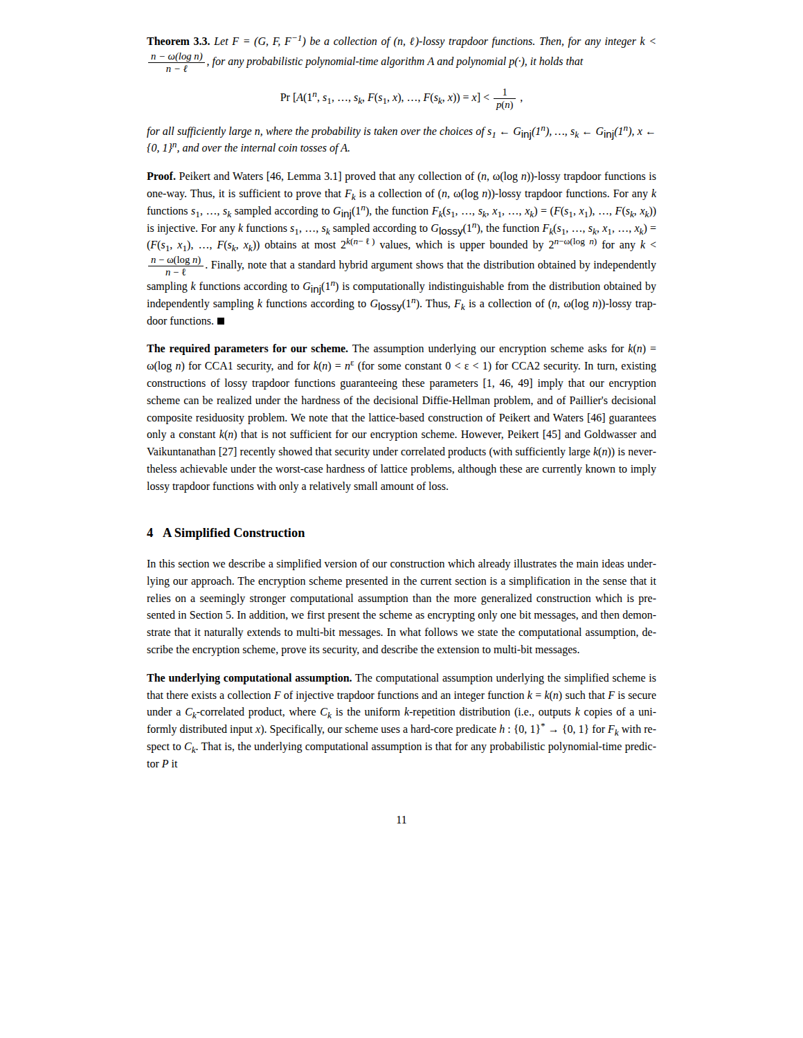Theorem 3.3. Let F = (G, F, F−1) be a collection of (n, ℓ)-lossy trapdoor functions. Then, for any integer k < n − ω(log n) n − ℓ, for any probabilistic polynomial-time algorithm A and polynomial p(·), it holds that
Pr [A(1n, s1, …, sk, F(s1, x), …, F(sk, x)) = x] < 1 p(n) ,
for all sufficiently large n, where the probability is taken over the choices of s1 ← Ginj(1n), …, sk ← Ginj(1n), x ← {0, 1}n, and over the internal coin tosses of A.
Proof. Peikert and Waters [46, Lemma 3.1] proved that any collection of (n, ω(log n))-lossy trapdoor functions is one-way. Thus, it is sufficient to prove that Fk is a collection of (n, ω(log n))-lossy trapdoor functions. For any k functions s1, …, sk sampled according to Ginj(1n), the function Fk(s1, …, sk, x1, …, xk) = (F(s1, x1), …, F(sk, xk)) is injective. For any k functions s1, …, sk sampled according to Glossy(1n), the function Fk(s1, …, sk, x1, …, xk) = (F(s1, x1), …, F(sk, xk)) obtains at most 2k(n−ℓ) values, which is upper bounded by 2n−ω(log n) for any k < n − ω(log n) n − ℓ. Finally, note that a standard hybrid argument shows that the distribution obtained by independently sampling k functions according to Ginj(1n) is computationally indistinguishable from the distribution obtained by independently sampling k functions according to Glossy(1n). Thus, Fk is a collection of (n, ω(log n))-lossy trapdoor functions.
The required parameters for our scheme. The assumption underlying our encryption scheme asks for k(n) = ω(log n) for CCA1 security, and for k(n) = nε (for some constant 0 < ε < 1) for CCA2 security. In turn, existing constructions of lossy trapdoor functions guaranteeing these parameters [1, 46, 49] imply that our encryption scheme can be realized under the hardness of the decisional Diffie-Hellman problem, and of Paillier's decisional composite residuosity problem. We note that the lattice-based construction of Peikert and Waters [46] guarantees only a constant k(n) that is not sufficient for our encryption scheme. However, Peikert [45] and Goldwasser and Vaikuntanathan [27] recently showed that security under correlated products (with sufficiently large k(n)) is nevertheless achievable under the worst-case hardness of lattice problems, although these are currently known to imply lossy trapdoor functions with only a relatively small amount of loss.
4 A Simplified Construction
In this section we describe a simplified version of our construction which already illustrates the main ideas underlying our approach. The encryption scheme presented in the current section is a simplification in the sense that it relies on a seemingly stronger computational assumption than the more generalized construction which is presented in Section 5. In addition, we first present the scheme as encrypting only one bit messages, and then demonstrate that it naturally extends to multi-bit messages. In what follows we state the computational assumption, describe the encryption scheme, prove its security, and describe the extension to multi-bit messages.
The underlying computational assumption. The computational assumption underlying the simplified scheme is that there exists a collection F of injective trapdoor functions and an integer function k = k(n) such that F is secure under a Ck-correlated product, where Ck is the uniform k-repetition distribution (i.e., outputs k copies of a uniformly distributed input x). Specifically, our scheme uses a hard-core predicate h : {0, 1}* → {0, 1} for Fk with respect to Ck. That is, the underlying computational assumption is that for any probabilistic polynomial-time predictor P it
11